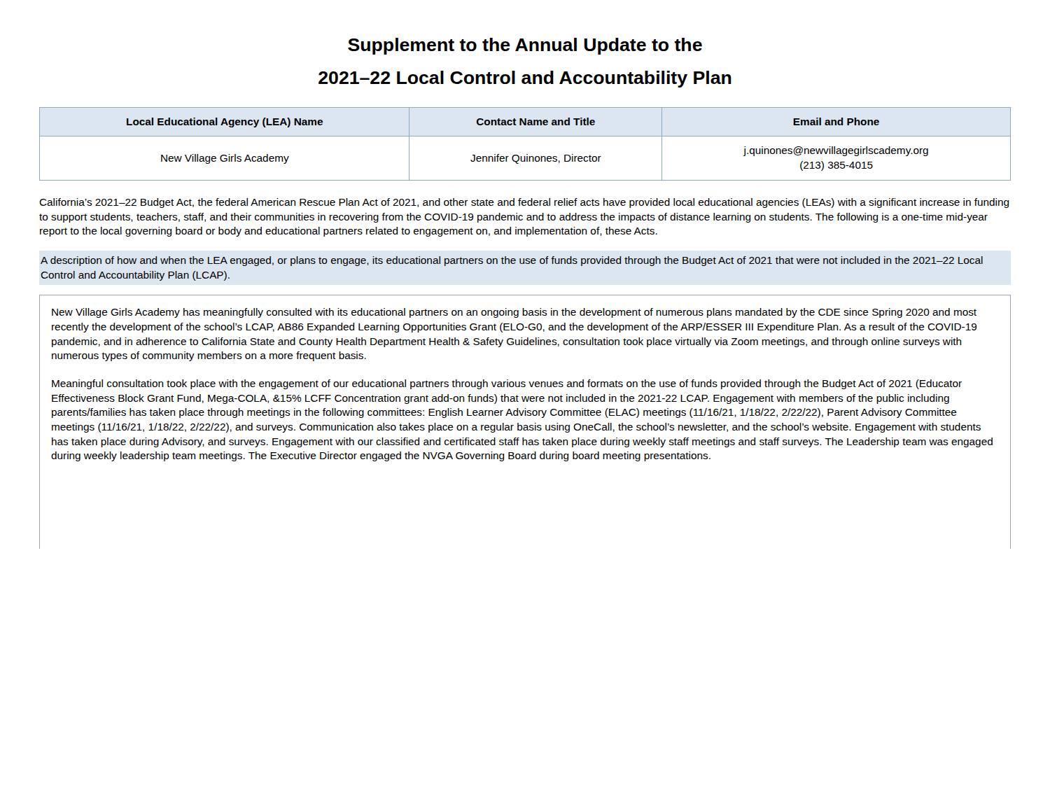Supplement to the Annual Update to the2021–22 Local Control and Accountability Plan
| Local Educational Agency (LEA) Name | Contact Name and Title | Email and Phone |
| --- | --- | --- |
| New Village Girls Academy | Jennifer Quinones, Director | j.quinones@newvillagegirlscademy.org (213) 385-4015 |
California’s 2021–22 Budget Act, the federal American Rescue Plan Act of 2021, and other state and federal relief acts have provided local educational agencies (LEAs) with a significant increase in funding to support students, teachers, staff, and their communities in recovering from the COVID-19 pandemic and to address the impacts of distance learning on students. The following is a one-time mid-year report to the local governing board or body and educational partners related to engagement on, and implementation of, these Acts.
A description of how and when the LEA engaged, or plans to engage, its educational partners on the use of funds provided through the Budget Act of 2021 that were not included in the 2021–22 Local Control and Accountability Plan (LCAP).
New Village Girls Academy has meaningfully consulted with its educational partners on an ongoing basis in the development of numerous plans mandated by the CDE since Spring 2020 and most recently the development of the school’s LCAP, AB86 Expanded Learning Opportunities Grant (ELO-G0, and the development of the ARP/ESSER III Expenditure Plan. As a result of the COVID-19 pandemic, and in adherence to California State and County Health Department Health & Safety Guidelines, consultation took place virtually via Zoom meetings, and through online surveys with numerous types of community members on a more frequent basis.
Meaningful consultation took place with the engagement of our educational partners through various venues and formats on the use of funds provided through the Budget Act of 2021 (Educator Effectiveness Block Grant Fund, Mega-COLA, &15% LCFF Concentration grant add-on funds) that were not included in the 2021-22 LCAP. Engagement with members of the public including parents/families has taken place through meetings in the following committees: English Learner Advisory Committee (ELAC) meetings (11/16/21, 1/18/22, 2/22/22), Parent Advisory Committee meetings (11/16/21, 1/18/22, 2/22/22), and surveys. Communication also takes place on a regular basis using OneCall, the school’s newsletter, and the school’s website. Engagement with students has taken place during Advisory, and surveys. Engagement with our classified and certificated staff has taken place during weekly staff meetings and staff surveys. The Leadership team was engaged during weekly leadership team meetings. The Executive Director engaged the NVGA Governing Board during board meeting presentations.